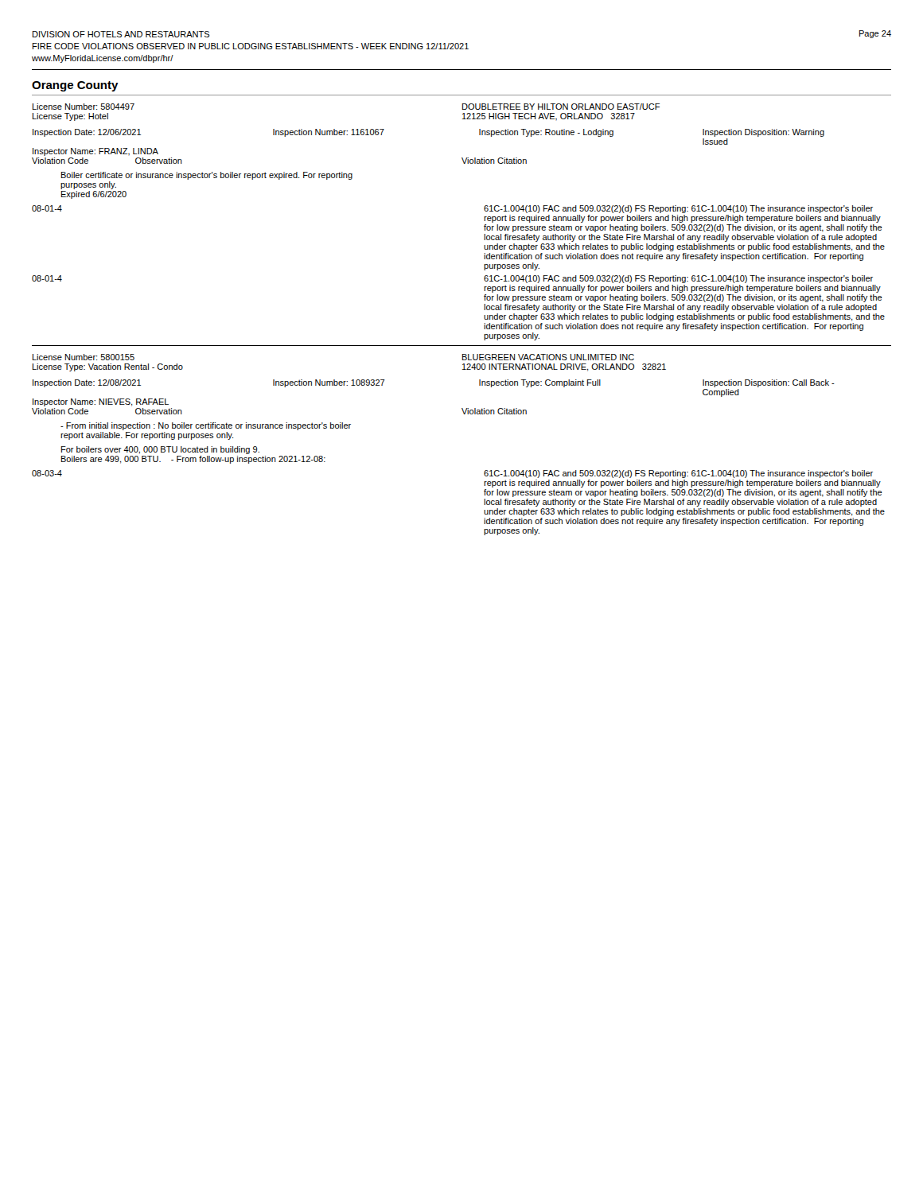Page 24
DIVISION OF HOTELS AND RESTAURANTS
FIRE CODE VIOLATIONS OBSERVED IN PUBLIC LODGING ESTABLISHMENTS - WEEK ENDING 12/11/2021
www.MyFloridaLicense.com/dbpr/hr/
Orange County
| License Number: 5804497 | DOUBLETREE BY HILTON ORLANDO EAST/UCF |
| License Type: Hotel | 12125 HIGH TECH AVE, ORLANDO 32817 |
| Inspection Date: 12/06/2021 | Inspection Number: 1161067 | Inspection Type: Routine - Lodging | Inspection Disposition: Warning Issued |
| Inspector Name: FRANZ, LINDA | | |
| Violation Code | Observation | Violation Citation |
Boiler certificate or insurance inspector's boiler report expired. For reporting
purposes only.
Expired 6/6/2020
08-01-4
61C-1.004(10) FAC and 509.032(2)(d) FS Reporting: 61C-1.004(10) The insurance inspector's boiler report is required annually for power boilers and high pressure/high temperature boilers and biannually for low pressure steam or vapor heating boilers. 509.032(2)(d) The division, or its agent, shall notify the local firesafety authority or the State Fire Marshal of any readily observable violation of a rule adopted under chapter 633 which relates to public lodging establishments or public food establishments, and the identification of such violation does not require any firesafety inspection certification. For reporting purposes only.
08-01-4
61C-1.004(10) FAC and 509.032(2)(d) FS Reporting: 61C-1.004(10) The insurance inspector's boiler report is required annually for power boilers and high pressure/high temperature boilers and biannually for low pressure steam or vapor heating boilers. 509.032(2)(d) The division, or its agent, shall notify the local firesafety authority or the State Fire Marshal of any readily observable violation of a rule adopted under chapter 633 which relates to public lodging establishments or public food establishments, and the identification of such violation does not require any firesafety inspection certification. For reporting purposes only.
| License Number: 5800155 | BLUEGREEN VACATIONS UNLIMITED INC |
| License Type: Vacation Rental - Condo | 12400 INTERNATIONAL DRIVE, ORLANDO 32821 |
| Inspection Date: 12/08/2021 | Inspection Number: 1089327 | Inspection Type: Complaint Full | Inspection Disposition: Call Back - Complied |
| Inspector Name: NIEVES, RAFAEL | | |
| Violation Code | Observation | Violation Citation |
- From initial inspection : No boiler certificate or insurance inspector's boiler
report available. For reporting purposes only.
For boilers over 400, 000 BTU located in building 9.
Boilers are 499, 000 BTU. - From follow-up inspection 2021-12-08:
08-03-4
61C-1.004(10) FAC and 509.032(2)(d) FS Reporting: 61C-1.004(10) The insurance inspector's boiler report is required annually for power boilers and high pressure/high temperature boilers and biannually for low pressure steam or vapor heating boilers. 509.032(2)(d) The division, or its agent, shall notify the local firesafety authority or the State Fire Marshal of any readily observable violation of a rule adopted under chapter 633 which relates to public lodging establishments or public food establishments, and the identification of such violation does not require any firesafety inspection certification. For reporting purposes only.